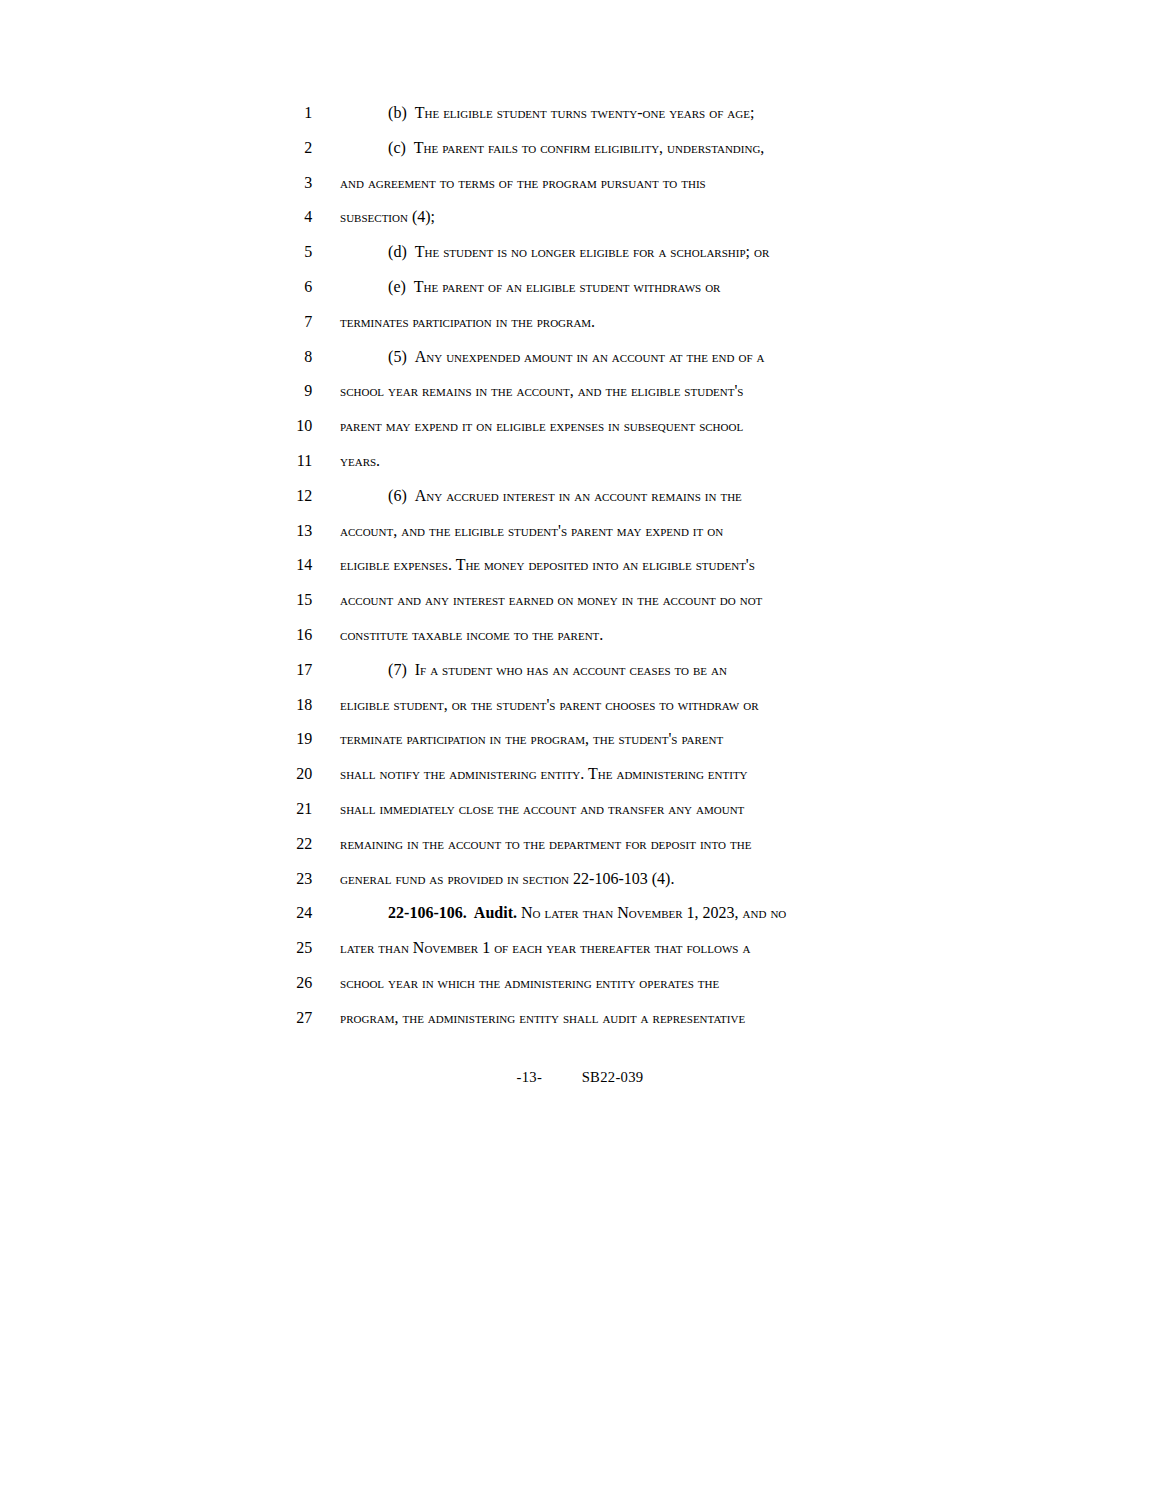| 1 | (b) The eligible student turns twenty-one years of age; |
| 2 | (c) The parent fails to confirm eligibility, understanding, |
| 3 | and agreement to terms of the program pursuant to this |
| 4 | subsection (4); |
| 5 | (d) The student is no longer eligible for a scholarship; or |
| 6 | (e) The parent of an eligible student withdraws or |
| 7 | terminates participation in the program. |
| 8 | (5) Any unexpended amount in an account at the end of a |
| 9 | school year remains in the account, and the eligible student's |
| 10 | parent may expend it on eligible expenses in subsequent school |
| 11 | years. |
| 12 | (6) Any accrued interest in an account remains in the |
| 13 | account, and the eligible student's parent may expend it on |
| 14 | eligible expenses. The money deposited into an eligible student's |
| 15 | account and any interest earned on money in the account do not |
| 16 | constitute taxable income to the parent. |
| 17 | (7) If a student who has an account ceases to be an |
| 18 | eligible student, or the student's parent chooses to withdraw or |
| 19 | terminate participation in the program, the student's parent |
| 20 | shall notify the administering entity. The administering entity |
| 21 | shall immediately close the account and transfer any amount |
| 22 | remaining in the account to the department for deposit into the |
| 23 | general fund as provided in section 22-106-103 (4). |
| 24 | 22-106-106. Audit. No later than November 1, 2023, and no |
| 25 | later than November 1 of each year thereafter that follows a |
| 26 | school year in which the administering entity operates the |
| 27 | program, the administering entity shall audit a representative |
-13- SB22-039